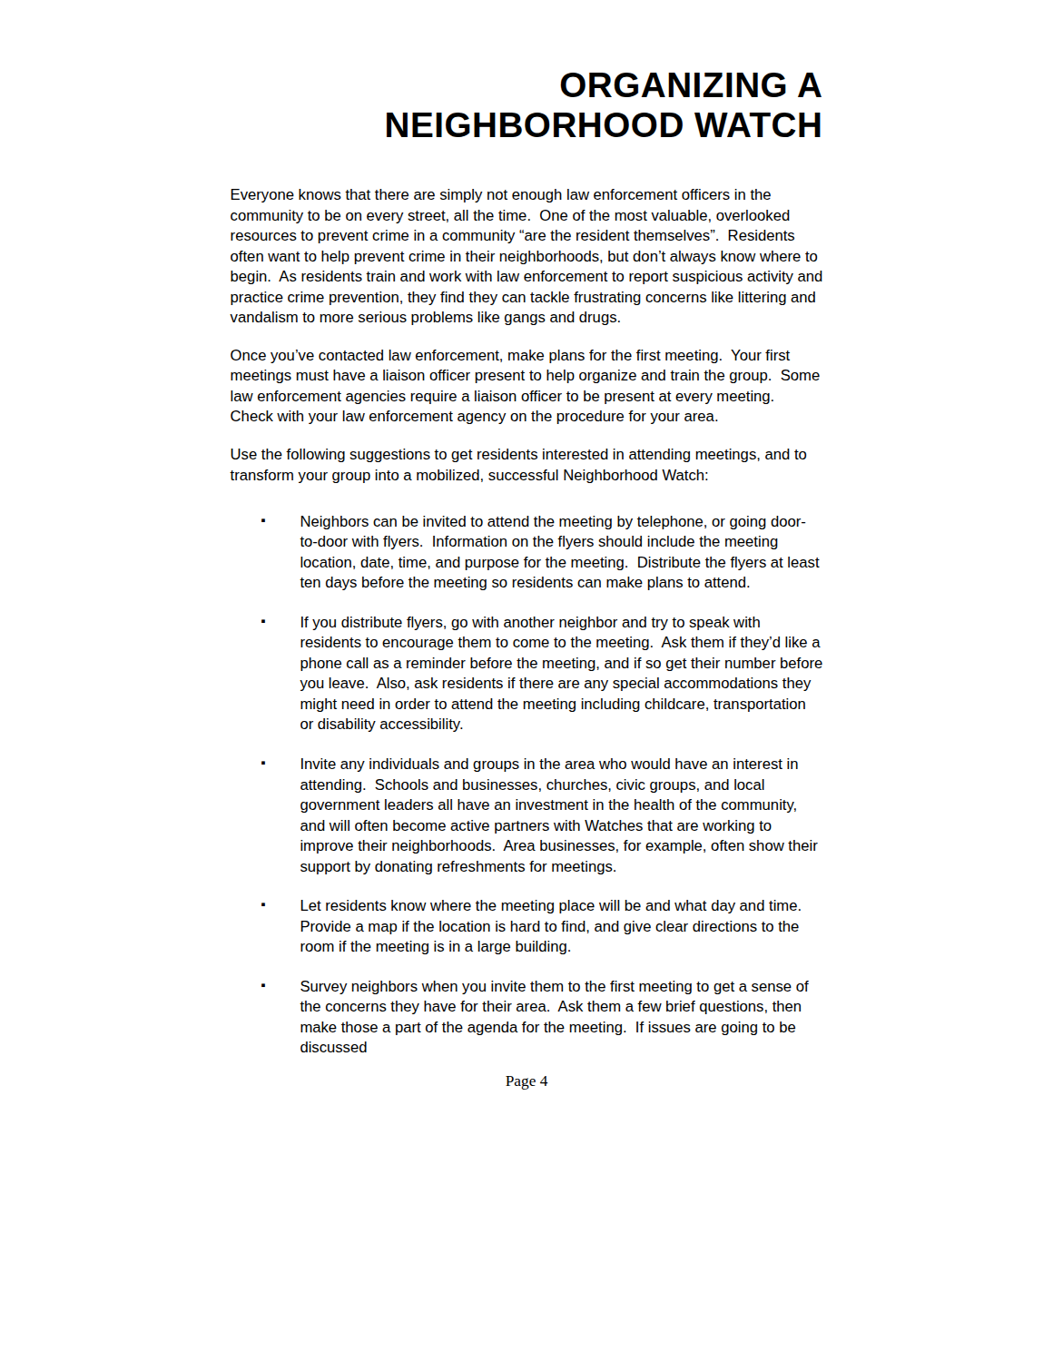ORGANIZING A
NEIGHBORHOOD WATCH
Everyone knows that there are simply not enough law enforcement officers in the community to be on every street, all the time. One of the most valuable, overlooked resources to prevent crime in a community “are the resident themselves”. Residents often want to help prevent crime in their neighborhoods, but don’t always know where to begin. As residents train and work with law enforcement to report suspicious activity and practice crime prevention, they find they can tackle frustrating concerns like littering and vandalism to more serious problems like gangs and drugs.
Once you’ve contacted law enforcement, make plans for the first meeting. Your first meetings must have a liaison officer present to help organize and train the group. Some law enforcement agencies require a liaison officer to be present at every meeting. Check with your law enforcement agency on the procedure for your area.
Use the following suggestions to get residents interested in attending meetings, and to transform your group into a mobilized, successful Neighborhood Watch:
Neighbors can be invited to attend the meeting by telephone, or going door-to-door with flyers. Information on the flyers should include the meeting location, date, time, and purpose for the meeting. Distribute the flyers at least ten days before the meeting so residents can make plans to attend.
If you distribute flyers, go with another neighbor and try to speak with residents to encourage them to come to the meeting. Ask them if they’d like a phone call as a reminder before the meeting, and if so get their number before you leave. Also, ask residents if there are any special accommodations they might need in order to attend the meeting including childcare, transportation or disability accessibility.
Invite any individuals and groups in the area who would have an interest in attending. Schools and businesses, churches, civic groups, and local government leaders all have an investment in the health of the community, and will often become active partners with Watches that are working to improve their neighborhoods. Area businesses, for example, often show their support by donating refreshments for meetings.
Let residents know where the meeting place will be and what day and time. Provide a map if the location is hard to find, and give clear directions to the room if the meeting is in a large building.
Survey neighbors when you invite them to the first meeting to get a sense of the concerns they have for their area. Ask them a few brief questions, then make those a part of the agenda for the meeting. If issues are going to be discussed
Page 4